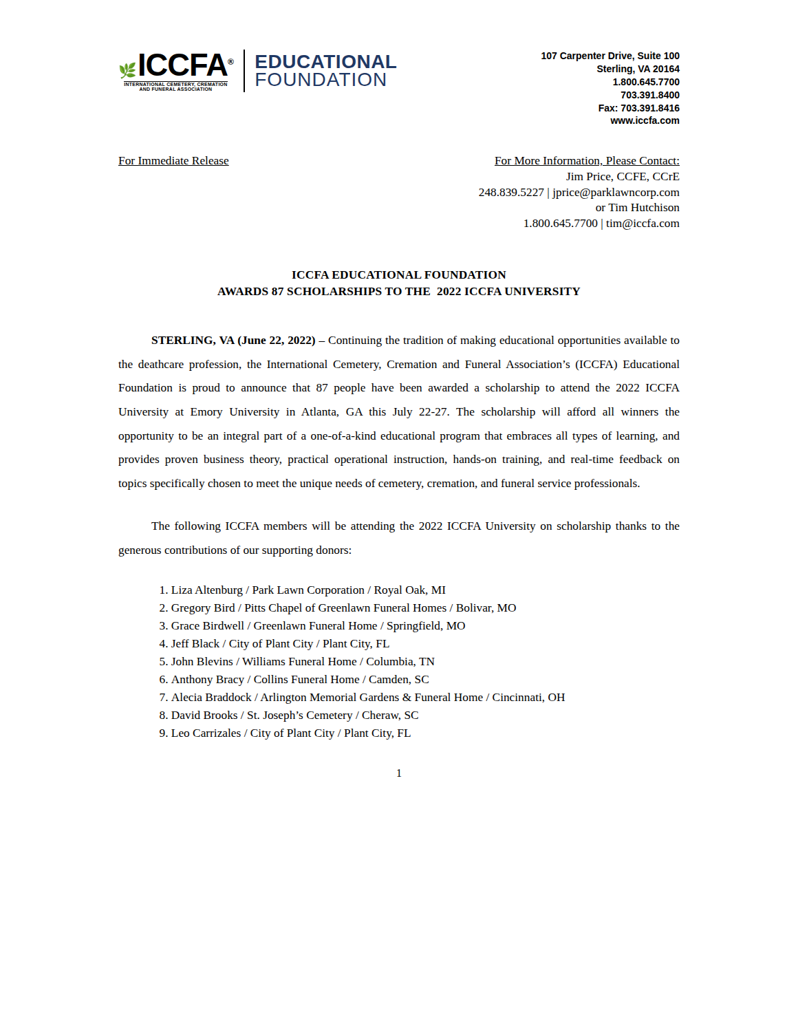🌿ICCFA®
INTERNATIONAL CEMETERY, CREMATION
AND FUNERAL ASSOCIATION
EDUCATIONAL
FOUNDATION
107 Carpenter Drive, Suite 100
Sterling, VA 20164
1.800.645.7700
703.391.8400
Fax: 703.391.8416
www.iccfa.com
For Immediate Release
For More Information, Please Contact:
Jim Price, CCFE, CCrE
248.839.5227 | jprice@parklawncorp.com
or Tim Hutchison
1.800.645.7700 | tim@iccfa.com
ICCFA EDUCATIONAL FOUNDATION
AWARDS 87 SCHOLARSHIPS TO THE 2022 ICCFA UNIVERSITY
STERLING, VA (June 22, 2022) – Continuing the tradition of making educational opportunities available to the deathcare profession, the International Cemetery, Cremation and Funeral Association’s (ICCFA) Educational Foundation is proud to announce that 87 people have been awarded a scholarship to attend the 2022 ICCFA University at Emory University in Atlanta, GA this July 22-27. The scholarship will afford all winners the opportunity to be an integral part of a one-of-a-kind educational program that embraces all types of learning, and provides proven business theory, practical operational instruction, hands-on training, and real-time feedback on topics specifically chosen to meet the unique needs of cemetery, cremation, and funeral service professionals.
The following ICCFA members will be attending the 2022 ICCFA University on scholarship thanks to the generous contributions of our supporting donors:
Liza Altenburg / Park Lawn Corporation / Royal Oak, MI
Gregory Bird / Pitts Chapel of Greenlawn Funeral Homes / Bolivar, MO
Grace Birdwell / Greenlawn Funeral Home / Springfield, MO
Jeff Black / City of Plant City / Plant City, FL
John Blevins / Williams Funeral Home / Columbia, TN
Anthony Bracy / Collins Funeral Home / Camden, SC
Alecia Braddock / Arlington Memorial Gardens & Funeral Home / Cincinnati, OH
David Brooks / St. Joseph’s Cemetery / Cheraw, SC
Leo Carrizales / City of Plant City / Plant City, FL
1